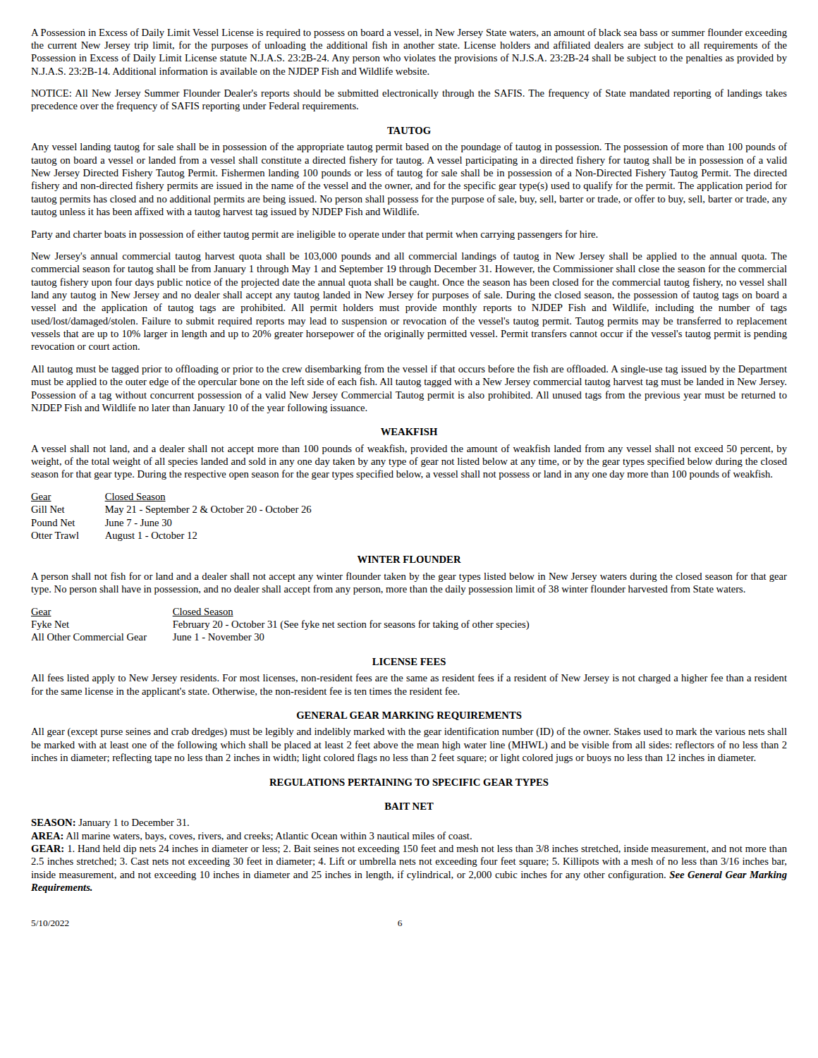A Possession in Excess of Daily Limit Vessel License is required to possess on board a vessel, in New Jersey State waters, an amount of black sea bass or summer flounder exceeding the current New Jersey trip limit, for the purposes of unloading the additional fish in another state. License holders and affiliated dealers are subject to all requirements of the Possession in Excess of Daily Limit License statute N.J.A.S. 23:2B-24. Any person who violates the provisions of N.J.S.A. 23:2B-24 shall be subject to the penalties as provided by N.J.A.S. 23:2B-14. Additional information is available on the NJDEP Fish and Wildlife website.
NOTICE: All New Jersey Summer Flounder Dealer's reports should be submitted electronically through the SAFIS. The frequency of State mandated reporting of landings takes precedence over the frequency of SAFIS reporting under Federal requirements.
Tautog
Any vessel landing tautog for sale shall be in possession of the appropriate tautog permit based on the poundage of tautog in possession. The possession of more than 100 pounds of tautog on board a vessel or landed from a vessel shall constitute a directed fishery for tautog. A vessel participating in a directed fishery for tautog shall be in possession of a valid New Jersey Directed Fishery Tautog Permit. Fishermen landing 100 pounds or less of tautog for sale shall be in possession of a Non-Directed Fishery Tautog Permit. The directed fishery and non-directed fishery permits are issued in the name of the vessel and the owner, and for the specific gear type(s) used to qualify for the permit. The application period for tautog permits has closed and no additional permits are being issued. No person shall possess for the purpose of sale, buy, sell, barter or trade, or offer to buy, sell, barter or trade, any tautog unless it has been affixed with a tautog harvest tag issued by NJDEP Fish and Wildlife.
Party and charter boats in possession of either tautog permit are ineligible to operate under that permit when carrying passengers for hire.
New Jersey's annual commercial tautog harvest quota shall be 103,000 pounds and all commercial landings of tautog in New Jersey shall be applied to the annual quota. The commercial season for tautog shall be from January 1 through May 1 and September 19 through December 31. However, the Commissioner shall close the season for the commercial tautog fishery upon four days public notice of the projected date the annual quota shall be caught. Once the season has been closed for the commercial tautog fishery, no vessel shall land any tautog in New Jersey and no dealer shall accept any tautog landed in New Jersey for purposes of sale. During the closed season, the possession of tautog tags on board a vessel and the application of tautog tags are prohibited. All permit holders must provide monthly reports to NJDEP Fish and Wildlife, including the number of tags used/lost/damaged/stolen. Failure to submit required reports may lead to suspension or revocation of the vessel's tautog permit. Tautog permits may be transferred to replacement vessels that are up to 10% larger in length and up to 20% greater horsepower of the originally permitted vessel. Permit transfers cannot occur if the vessel's tautog permit is pending revocation or court action.
All tautog must be tagged prior to offloading or prior to the crew disembarking from the vessel if that occurs before the fish are offloaded. A single-use tag issued by the Department must be applied to the outer edge of the opercular bone on the left side of each fish. All tautog tagged with a New Jersey commercial tautog harvest tag must be landed in New Jersey. Possession of a tag without concurrent possession of a valid New Jersey Commercial Tautog permit is also prohibited. All unused tags from the previous year must be returned to NJDEP Fish and Wildlife no later than January 10 of the year following issuance.
Weakfish
A vessel shall not land, and a dealer shall not accept more than 100 pounds of weakfish, provided the amount of weakfish landed from any vessel shall not exceed 50 percent, by weight, of the total weight of all species landed and sold in any one day taken by any type of gear not listed below at any time, or by the gear types specified below during the closed season for that gear type. During the respective open season for the gear types specified below, a vessel shall not possess or land in any one day more than 100 pounds of weakfish.
| Gear | Closed Season |
| Gill Net | May 21 - September 2 & October 20 - October 26 |
| Pound Net | June 7 - June 30 |
| Otter Trawl | August 1 - October 12 |
Winter Flounder
A person shall not fish for or land and a dealer shall not accept any winter flounder taken by the gear types listed below in New Jersey waters during the closed season for that gear type. No person shall have in possession, and no dealer shall accept from any person, more than the daily possession limit of 38 winter flounder harvested from State waters.
| Gear | Closed Season |
| Fyke Net | February 20 - October 31 (See fyke net section for seasons for taking of other species) |
| All Other Commercial Gear | June 1 - November 30 |
License Fees
All fees listed apply to New Jersey residents. For most licenses, non-resident fees are the same as resident fees if a resident of New Jersey is not charged a higher fee than a resident for the same license in the applicant's state. Otherwise, the non-resident fee is ten times the resident fee.
General Gear Marking Requirements
All gear (except purse seines and crab dredges) must be legibly and indelibly marked with the gear identification number (ID) of the owner. Stakes used to mark the various nets shall be marked with at least one of the following which shall be placed at least 2 feet above the mean high water line (MHWL) and be visible from all sides: reflectors of no less than 2 inches in diameter; reflecting tape no less than 2 inches in width; light colored flags no less than 2 feet square; or light colored jugs or buoys no less than 12 inches in diameter.
Regulations Pertaining to Specific Gear Types
Bait Net
SEASON: January 1 to December 31.
AREA: All marine waters, bays, coves, rivers, and creeks; Atlantic Ocean within 3 nautical miles of coast.
GEAR: 1. Hand held dip nets 24 inches in diameter or less; 2. Bait seines not exceeding 150 feet and mesh not less than 3/8 inches stretched, inside measurement, and not more than 2.5 inches stretched; 3. Cast nets not exceeding 30 feet in diameter; 4. Lift or umbrella nets not exceeding four feet square; 5. Killipots with a mesh of no less than 3/16 inches bar, inside measurement, and not exceeding 10 inches in diameter and 25 inches in length, if cylindrical, or 2,000 cubic inches for any other configuration. See General Gear Marking Requirements.
5/10/2022 6